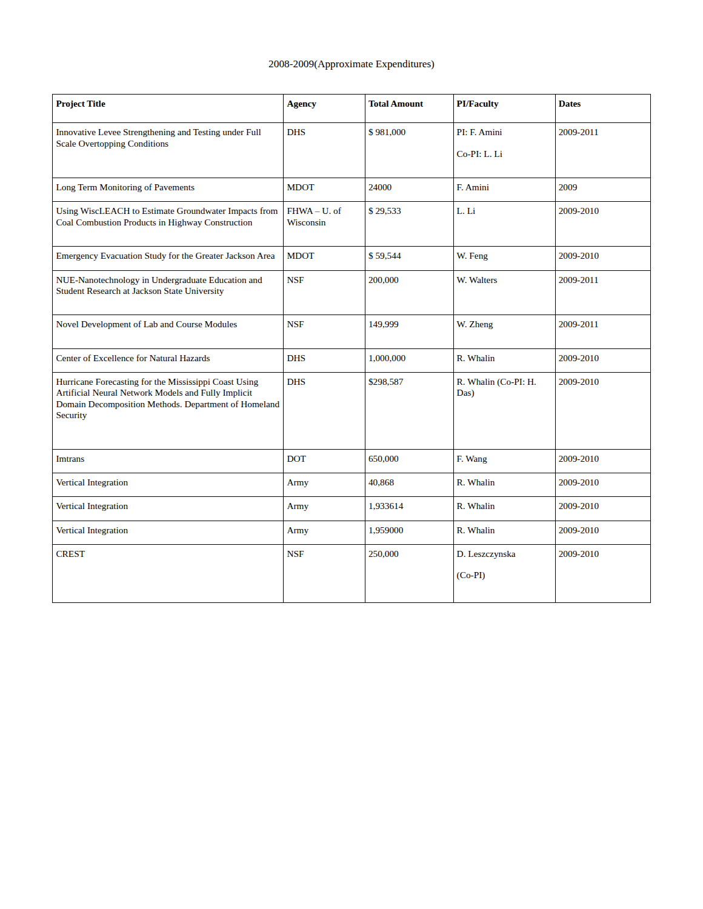2008-2009(Approximate Expenditures)
| Project Title | Agency | Total Amount | PI/Faculty | Dates |
| --- | --- | --- | --- | --- |
| Innovative Levee Strengthening and Testing under Full Scale Overtopping Conditions | DHS | $ 981,000 | PI: F. Amini Co-PI: L. Li | 2009-2011 |
| Long Term Monitoring of Pavements | MDOT | 24000 | F. Amini | 2009 |
| Using WiscLEACH to Estimate Groundwater Impacts from Coal Combustion Products in Highway Construction | FHWA – U. of Wisconsin | $ 29,533 | L. Li | 2009-2010 |
| Emergency Evacuation Study for the Greater Jackson Area | MDOT | $ 59,544 | W. Feng | 2009-2010 |
| NUE-Nanotechnology in Undergraduate Education and Student Research at Jackson State University | NSF | 200,000 | W. Walters | 2009-2011 |
| Novel Development of Lab and Course Modules | NSF | 149,999 | W. Zheng | 2009-2011 |
| Center of Excellence for Natural Hazards | DHS | 1,000,000 | R. Whalin | 2009-2010 |
| Hurricane Forecasting for the Mississippi Coast Using Artificial Neural Network Models and Fully Implicit Domain Decomposition Methods. Department of Homeland Security | DHS | $298,587 | R. Whalin (Co-PI: H. Das) | 2009-2010 |
| Imtrans | DOT | 650,000 | F. Wang | 2009-2010 |
| Vertical Integration | Army | 40,868 | R. Whalin | 2009-2010 |
| Vertical Integration | Army | 1,933614 | R. Whalin | 2009-2010 |
| Vertical Integration | Army | 1,959000 | R. Whalin | 2009-2010 |
| CREST | NSF | 250,000 | D. Leszczynska (Co-PI) | 2009-2010 |